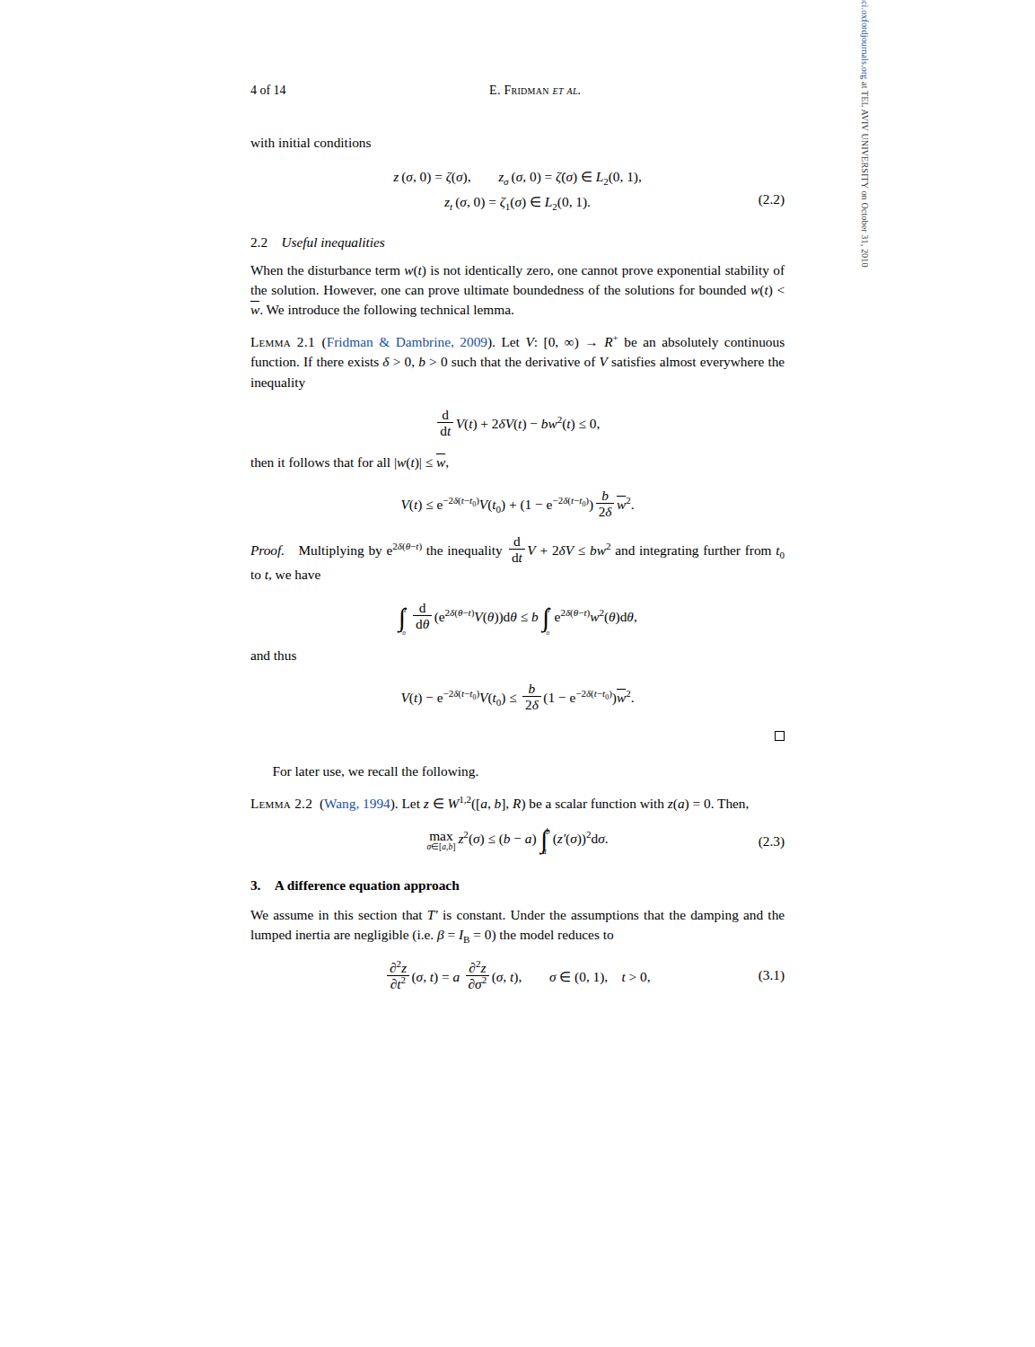4 of 14
E. Fridman et al.
with initial conditions
z (σ, 0) = ζ(σ),  zσ (σ, 0) = ζ̇(σ) ∈ L2(0, 1),
zt (σ, 0) = ζ1(σ) ∈ L2(0, 1).
(2.2)
2.2 Useful inequalities
When the disturbance term w(t) is not identically zero, one cannot prove exponential stability of the solution. However, one can prove ultimate boundedness of the solutions for bounded w(t) < w. We introduce the following technical lemma.
Lemma 2.1 (Fridman & Dambrine, 2009). Let V: [0, ∞) → R+ be an absolutely continuous function. If there exists δ > 0, b > 0 such that the derivative of V satisfies almost everywhere the inequality
ddt V(t) + 2δV(t) − bw2(t) ≤ 0,
then it follows that for all |w(t)| ≤ w,
V(t) ≤ e−2δ(t−t0)V(t0) + (1 − e−2δ(t−t0))b 2δ w2.
Proof. Multiplying by e2δ(θ−t) the inequality ddt V + 2δV ≤ bw2 and integrating further from t0 to t, we have
∫tt0 ddθ(e2δ(θ−t)V(θ))dθ ≤ b ∫tt0 e2δ(θ−t)w2(θ)dθ,
and thus
V(t) − e−2δ(t−t0)V(t0) ≤ b 2δ(1 − e−2δ(t−t0))w2.
For later use, we recall the following.
Lemma 2.2 (Wang, 1994). Let z ∈ W1,2([a, b], R) be a scalar function with z(a) = 0. Then,
max σ∈[a,b] z2(σ) ≤ (b − a) ∫ba (z′(σ))2dσ. (2.3)
3. A difference equation approach
We assume in this section that T′ is constant. Under the assumptions that the damping and the lumped inertia are negligible (i.e. β = IB = 0) the model reduces to
∂2z∂t2(σ, t) = a ∂2z∂σ2(σ, t),  σ ∈ (0, 1),  t > 0, (3.1)
Downloaded from imamci.oxfordjournals.org at TEL AVIV UNIVERSITY on October 31, 2010